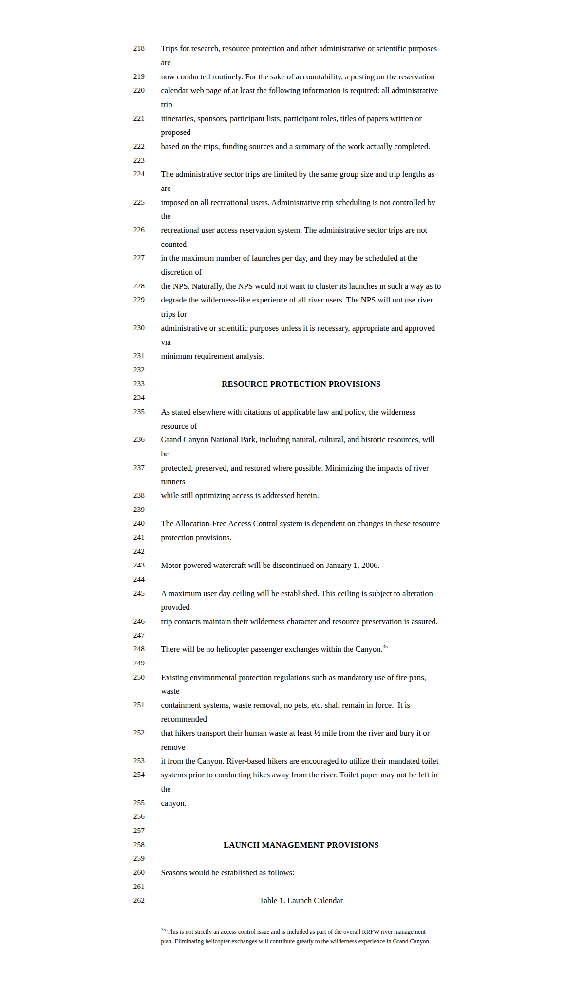218
Trips for research, resource protection and other administrative or scientific purposes are
219
now conducted routinely. For the sake of accountability, a posting on the reservation
220
calendar web page of at least the following information is required: all administrative trip
221
itineraries, sponsors, participant lists, participant roles, titles of papers written or proposed
222
based on the trips, funding sources and a summary of the work actually completed.
223
224
The administrative sector trips are limited by the same group size and trip lengths as are
225
imposed on all recreational users. Administrative trip scheduling is not controlled by the
226
recreational user access reservation system. The administrative sector trips are not counted
227
in the maximum number of launches per day, and they may be scheduled at the discretion of
228
the NPS. Naturally, the NPS would not want to cluster its launches in such a way as to
229
degrade the wilderness-like experience of all river users. The NPS will not use river trips for
230
administrative or scientific purposes unless it is necessary, appropriate and approved via
231
minimum requirement analysis.
232
233
RESOURCE PROTECTION PROVISIONS
234
235
As stated elsewhere with citations of applicable law and policy, the wilderness resource of
236
Grand Canyon National Park, including natural, cultural, and historic resources, will be
237
protected, preserved, and restored where possible. Minimizing the impacts of river runners
238
while still optimizing access is addressed herein.
239
240
The Allocation-Free Access Control system is dependent on changes in these resource
241
protection provisions.
242
243
Motor powered watercraft will be discontinued on January 1, 2006.
244
245
A maximum user day ceiling will be established. This ceiling is subject to alteration provided
246
trip contacts maintain their wilderness character and resource preservation is assured.
247
248
There will be no helicopter passenger exchanges within the Canyon.35
249
250
Existing environmental protection regulations such as mandatory use of fire pans, waste
251
containment systems, waste removal, no pets, etc. shall remain in force. It is recommended
252
that hikers transport their human waste at least ½ mile from the river and bury it or remove
253
it from the Canyon. River-based hikers are encouraged to utilize their mandated toilet
254
systems prior to conducting hikes away from the river. Toilet paper may not be left in the
255
canyon.
256
257
258
LAUNCH MANAGEMENT PROVISIONS
259
260
Seasons would be established as follows:
261
262
Table 1. Launch Calendar
35 This is not strictly an access control issue and is included as part of the overall RRFW river management plan. Eliminating helicopter exchanges will contribute greatly to the wilderness experience in Grand Canyon.